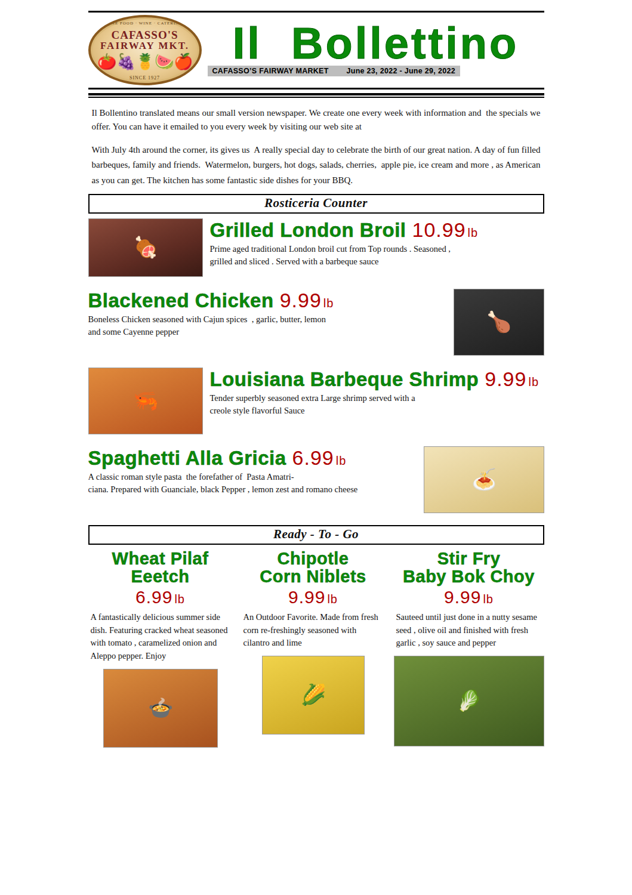FINE FOOD · WINE · CATERING
CAFASSO'S
FAIRWAY MKT.
🍅🍇🍍🍉🍎
SINCE 1927
Il Bollettino
CAFASSO’S FAIRWAY MARKET June 23, 2022 - June 29, 2022
Il Bollentino translated means our small version newspaper. We create one every week with information and the specials we offer. You can have it emailed to you every week by visiting our web site at
With July 4th around the corner, its gives us A really special day to celebrate the birth of our great nation. A day of fun filled barbeques, family and friends. Watermelon, burgers, hot dogs, salads, cherries, apple pie, ice cream and more , as American as you can get. The kitchen has some fantastic side dishes for your BBQ.
Rosticeria Counter
🍖
Grilled London Broil
10.99lb
Prime aged traditional London broil cut from Top rounds . Seasoned ,
grilled and sliced . Served with a barbeque sauce
🍗
Blackened Chicken
9.99lb
Boneless Chicken seasoned with Cajun spices , garlic, butter, lemon
and some Cayenne pepper
🦐
Louisiana Barbeque Shrimp
9.99lb
Tender superbly seasoned extra Large shrimp served with a
creole style flavorful Sauce
🍝
Spaghetti Alla Gricia
6.99lb
A classic roman style pasta the forefather of Pasta Amatri-
ciana. Prepared with Guanciale, black Pepper , lemon zest and romano cheese
Ready - To - Go
Wheat Pilaf
Eeetch
6.99lb
A fantastically delicious summer side dish. Featuring cracked wheat seasoned with tomato , caramelized onion and Aleppo pepper. Enjoy
🍲
Chipotle
Corn Niblets
9.99lb
An Outdoor Favorite. Made from fresh corn re-freshingly seasoned with cilantro and lime
🌽
Stir Fry
Baby Bok Choy
9.99lb
Sauteed until just done in a nutty sesame seed , olive oil and finished with fresh garlic , soy sauce and pepper
🥬